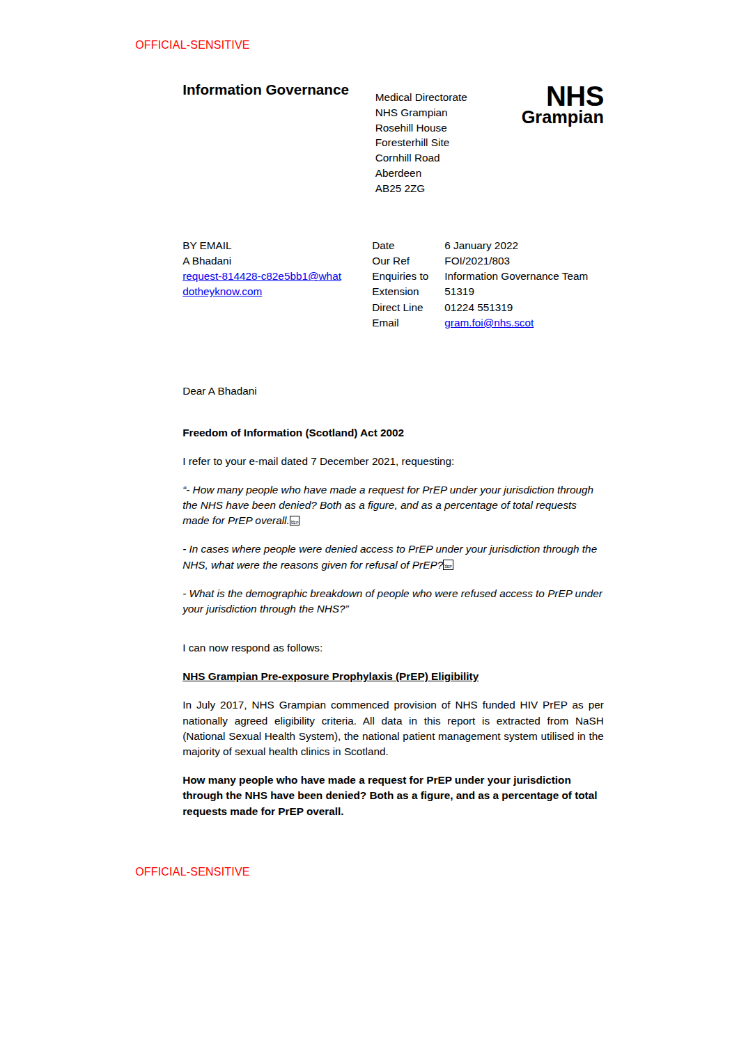OFFICIAL-SENSITIVE
Information Governance
Medical Directorate
NHS Grampian
Rosehill House
Foresterhill Site
Cornhill Road
Aberdeen
AB25 2ZG
NHS Grampian
BY EMAIL
A Bhadani
request-814428-c82e5bb1@whatdotheyknow.com
| Date | 6 January 2022 |
| Our Ref | FOI/2021/803 |
| Enquiries to | Information Governance Team |
| Extension | 51319 |
| Direct Line | 01224 551319 |
| Email | gram.foi@nhs.scot |
Dear A Bhadani
Freedom of Information (Scotland) Act 2002
I refer to your e-mail dated 7 December 2021, requesting:
“- How many people who have made a request for PrEP under your jurisdiction through the NHS have been denied? Both as a figure, and as a percentage of total requests made for PrEP overall.SEP
- In cases where people were denied access to PrEP under your jurisdiction through the NHS, what were the reasons given for refusal of PrEP?SEP
- What is the demographic breakdown of people who were refused access to PrEP under your jurisdiction through the NHS?”
I can now respond as follows:
NHS Grampian Pre-exposure Prophylaxis (PrEP) Eligibility
In July 2017, NHS Grampian commenced provision of NHS funded HIV PrEP as per nationally agreed eligibility criteria. All data in this report is extracted from NaSH (National Sexual Health System), the national patient management system utilised in the majority of sexual health clinics in Scotland.
How many people who have made a request for PrEP under your jurisdiction through the NHS have been denied? Both as a figure, and as a percentage of total requests made for PrEP overall.
OFFICIAL-SENSITIVE